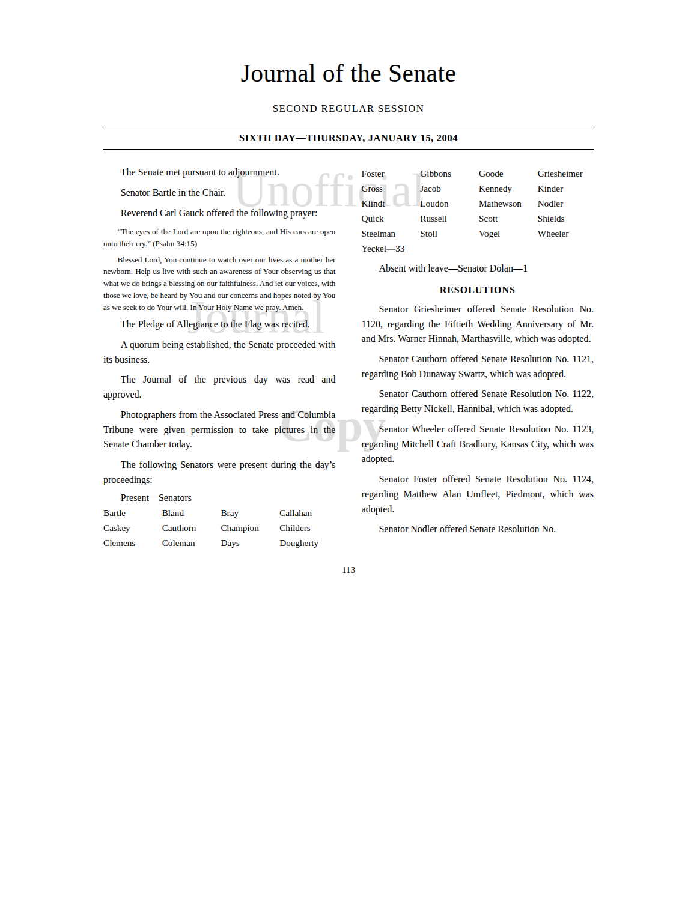Journal of the Senate
SECOND REGULAR SESSION
SIXTH DAY—THURSDAY, JANUARY 15, 2004
The Senate met pursuant to adjournment.
Senator Bartle in the Chair.
Reverend Carl Gauck offered the following prayer:
“The eyes of the Lord are upon the righteous, and His ears are open unto their cry.” (Psalm 34:15)
Blessed Lord, You continue to watch over our lives as a mother her newborn. Help us live with such an awareness of Your observing us that what we do brings a blessing on our faithfulness. And let our voices, with those we love, be heard by You and our concerns and hopes noted by You as we seek to do Your will. In Your Holy Name we pray. Amen.
The Pledge of Allegiance to the Flag was recited.
A quorum being established, the Senate proceeded with its business.
The Journal of the previous day was read and approved.
Photographers from the Associated Press and Columbia Tribune were given permission to take pictures in the Senate Chamber today.
The following Senators were present during the day’s proceedings:
Present—Senators
Bartle Bland Bray Callahan Caskey Cauthorn Champion Childers Clemens Coleman Days Dougherty Foster Gibbons Goode Griesheimer Gross Jacob Kennedy Kinder Klindt Loudon Mathewson Nodler Quick Russell Scott Shields Steelman Stoll Vogel Wheeler Yeckel—33
Absent with leave—Senator Dolan—1
RESOLUTIONS
Senator Griesheimer offered Senate Resolution No. 1120, regarding the Fiftieth Wedding Anniversary of Mr. and Mrs. Warner Hinnah, Marthasville, which was adopted.
Senator Cauthorn offered Senate Resolution No. 1121, regarding Bob Dunaway Swartz, which was adopted.
Senator Cauthorn offered Senate Resolution No. 1122, regarding Betty Nickell, Hannibal, which was adopted.
Senator Wheeler offered Senate Resolution No. 1123, regarding Mitchell Craft Bradbury, Kansas City, which was adopted.
Senator Foster offered Senate Resolution No. 1124, regarding Matthew Alan Umfleet, Piedmont, which was adopted.
Senator Nodler offered Senate Resolution No.
113
Unofficial Journal Copy